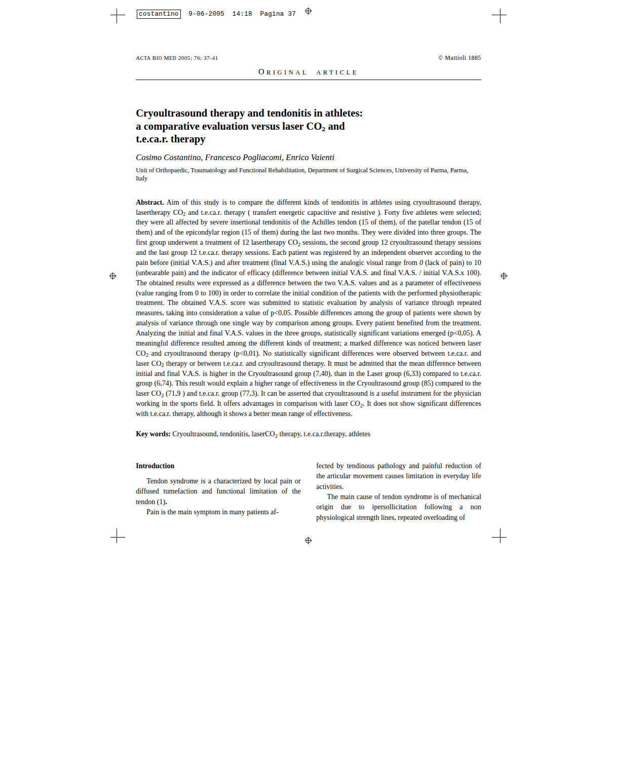costantino 9-06-2005 14:18 Pagina 37
ACTA BIO MED 2005; 76; 37-41
© Mattioli 1885
ORIGINAL ARTICLE
Cryoultrasound therapy and tendonitis in athletes:
a comparative evaluation versus laser CO2 and
t.e.ca.r. therapy
Cosimo Costantino, Francesco Pogliacomi, Enrico Vaienti
Unit of Orthopaedic, Traumatology and Functional Rehabilitation, Department of Surgical Sciences, University of Parma, Parma, Italy
Abstract. Aim of this study is to compare the different kinds of tendonitis in athletes using cryoultrasound therapy, lasertherapy CO2 and t.e.ca.r. therapy ( transfert energetic capacitive and resistive ). Forty five athletes were selected; they were all affected by severe insertional tendonitis of the Achilles tendon (15 of them), of the patellar tendon (15 of them) and of the epicondylar region (15 of them) during the last two months. They were divided into three groups. The first group underwent a treatment of 12 lasertherapy CO2 sessions, the second group 12 cryoultrasound therapy sessions and the last group 12 t.e.ca.r. therapy sessions. Each patient was registered by an independent observer according to the pain before (initial V.A.S.) and after treatment (final V.A.S.) using the analogic visual range from 0 (lack of pain) to 10 (unbearable pain) and the indicator of efficacy (difference between initial V.A.S. and final V.A.S. / initial V.A.S.x 100). The obtained results were expressed as a difference between the two V.A.S. values and as a parameter of effectiveness (value ranging from 0 to 100) in order to correlate the initial condition of the patients with the performed physiotherapic treatment. The obtained V.A.S. score was submitted to statistic evaluation by analysis of variance through repeated measures, taking into consideration a value of p<0,05. Possible differences among the group of patients were shown by analysis of variance through one single way by comparison among groups. Every patient benefited from the treatment. Analyzing the initial and final V.A.S. values in the three groups, statistically significant variations emerged (p<0,05). A meaningful difference resulted among the different kinds of treatment; a marked difference was noticed between laser CO2 and cryoultrasound therapy (p<0,01). No statistically significant differences were observed between t.e.ca.r. and laser CO2 therapy or between t.e.ca.r. and cryoultrasound therapy. It must be admitted that the mean difference between initial and final V.A.S. is higher in the Cryoultrasound group (7,40), than in the Laser group (6,33) compared to t.e.ca.r. group (6,74). This result would explain a higher range of effectiveness in the Cryoultrasound group (85) compared to the laser CO2 (71,9 ) and t.e.ca.r. group (77,3). It can be asserted that cryoultrasound is a useful instrument for the physician working in the sports field. It offers advantages in comparison with laser CO2. It does not show significant differences with t.e.ca.r. therapy, although it shows a better mean range of effectiveness.
Key words: Cryoultrasound, tendonitis, laserCO2 therapy, t.e.ca.r.therapy, athletes
Introduction
Tendon syndrome is a characterized by local pain or diffused tumefaction and functional limitation of the tendon (1).
Pain is the main symptom in many patients af-
fected by tendinous pathology and painful reduction of the articular movement causes limitation in everyday life activities.
The main cause of tendon syndrome is of mechanical origin due to ipersollicitation following a non physiological strength lines, repeated overloading of